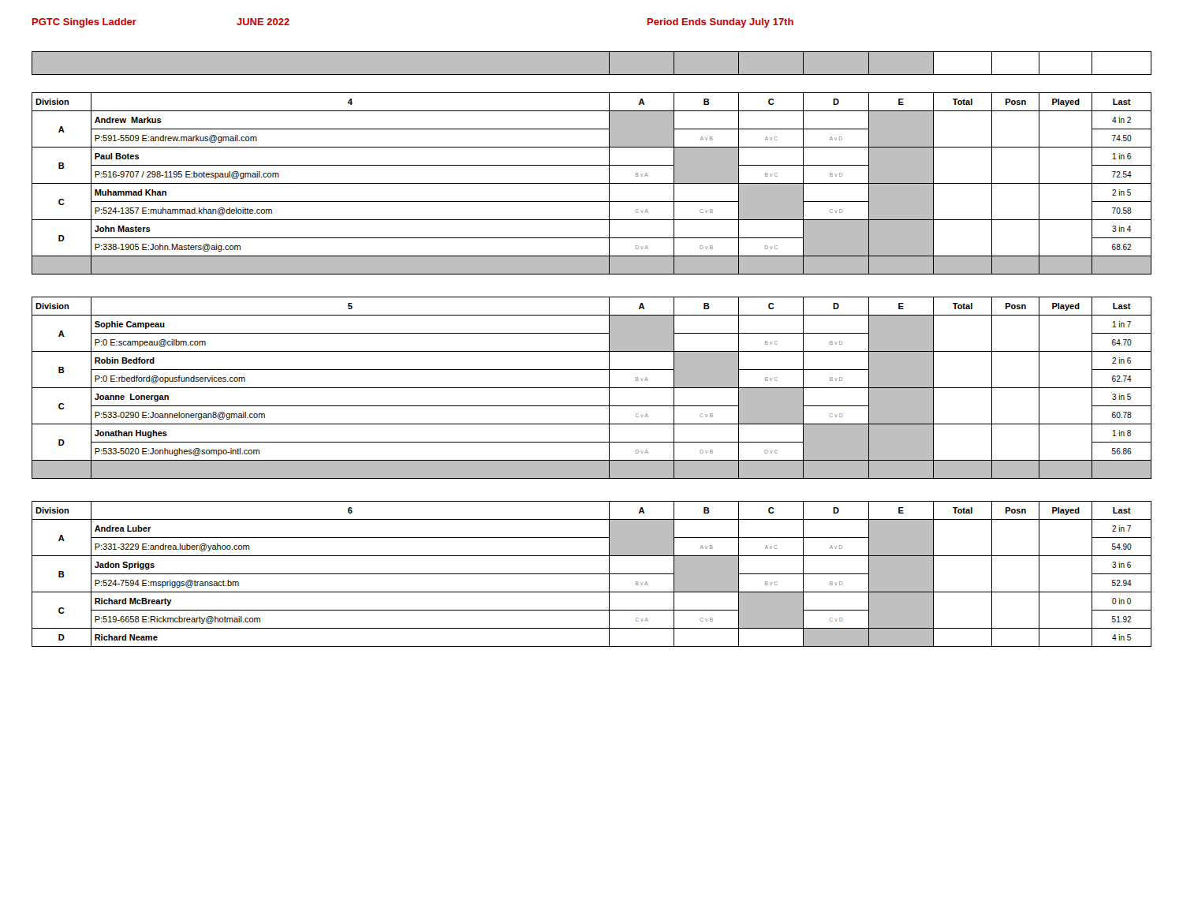PGTC Singles Ladder
JUNE 2022
Period Ends Sunday July 17th
| Division | 4 | A | B | C | D | E | Total | Posn | Played | Last |
| A | Andrew Markus | | | | | | | | | 4 in 2 |
| P:591-5509 E:andrew.markus@gmail.com | A v B | A v C | A v D | 74.50 |
| B | Paul Botes | | | | | | | | | 1 in 6 |
| P:516-9707 / 298-1195 E:botespaul@gmail.com | B v A | B v C | B v D | 72.54 |
| C | Muhammad Khan | | | | | | | | | 2 in 5 |
| P:524-1357 E:muhammad.khan@deloitte.com | C v A | C v B | C v D | 70.58 |
| D | John Masters | | | | | | | | | 3 in 4 |
| P:338-1905 E:John.Masters@aig.com | D v A | D v B | D v C | 68.62 |
| Division | 5 | A | B | C | D | E | Total | Posn | Played | Last |
| A | Sophie Campeau | | | | | | | | | 1 in 7 |
| P:0 E:scampeau@cilbm.com | | B v C | B v D | 64.70 |
| B | Robin Bedford | | | | | | | | | 2 in 6 |
| P:0 E:rbedford@opusfundservices.com | B v A | B v C | B v D | 62.74 |
| C | Joanne Lonergan | | | | | | | | | 3 in 5 |
| P:533-0290 E:Joannelonergan8@gmail.com | C v A | C v B | C v D | 60.78 |
| D | Jonathan Hughes | | | | | | | | | 1 in 8 |
| P:533-5020 E:Jonhughes@sompo-intl.com | D v A | D v B | D v C | 56.86 |
| Division | 6 | A | B | C | D | E | Total | Posn | Played | Last |
| A | Andrea Luber | | | | | | | | | 2 in 7 |
| P:331-3229 E:andrea.luber@yahoo.com | A v B | A v C | A v D | 54.90 |
| B | Jadon Spriggs | | | | | | | | | 3 in 6 |
| P:524-7594 E:mspriggs@transact.bm | B v A | B v C | B v D | 52.94 |
| C | Richard McBrearty | | | | | | | | | 0 in 0 |
| P:519-6658 E:Rickmcbrearty@hotmail.com | C v A | C v B | C v D | 51.92 |
| D | Richard Neame | | | | | | | | | 4 in 5 |